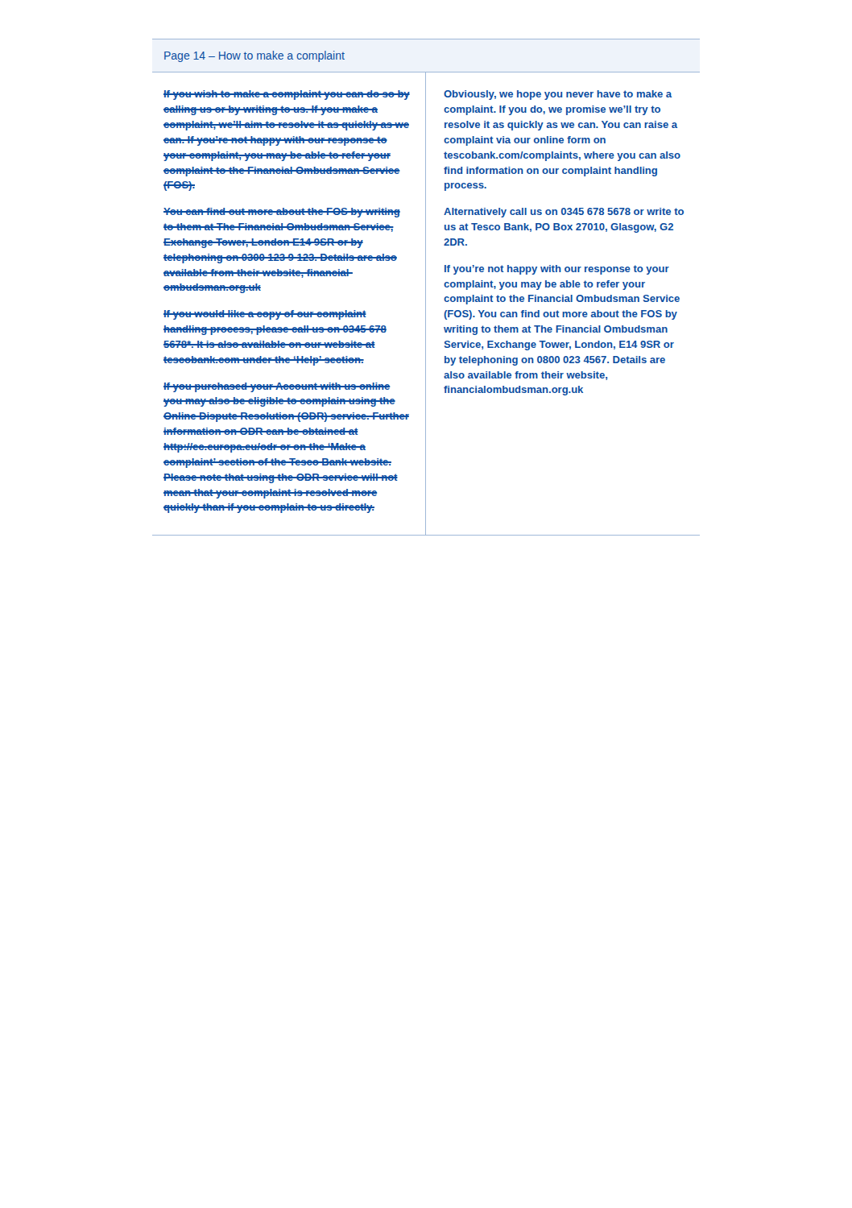Page 14 – How to make a complaint
If you wish to make a complaint you can do so by calling us or by writing to us. If you make a complaint, we’ll aim to resolve it as quickly as we can. If you’re not happy with our response to your complaint, you may be able to refer your complaint to the Financial Ombudsman Service (FOS).
You can find out more about the FOS by writing to them at The Financial Ombudsman Service, Exchange Tower, London E14 9SR or by telephoning on 0300 123 9 123. Details are also available from their website, financial-ombudsman.org.uk
If you would like a copy of our complaint handling process, please call us on 0345 678 5678*. It is also available on our website at tescobank.com under the ‘Help’ section.
If you purchased your Account with us online you may also be eligible to complain using the Online Dispute Resolution (ODR) service. Further information on ODR can be obtained at http://ec.europa.eu/odr or on the ‘Make a complaint’ section of the Tesco Bank website. Please note that using the ODR service will not mean that your complaint is resolved more quickly than if you complain to us directly.
Obviously, we hope you never have to make a complaint. If you do, we promise we’ll try to resolve it as quickly as we can. You can raise a complaint via our online form on tescobank.com/complaints, where you can also find information on our complaint handling process.
Alternatively call us on 0345 678 5678 or write to us at Tesco Bank, PO Box 27010, Glasgow, G2 2DR.
If you’re not happy with our response to your complaint, you may be able to refer your complaint to the Financial Ombudsman Service (FOS). You can find out more about the FOS by writing to them at The Financial Ombudsman Service, Exchange Tower, London, E14 9SR or by telephoning on 0800 023 4567. Details are also available from their website, financialombudsman.org.uk